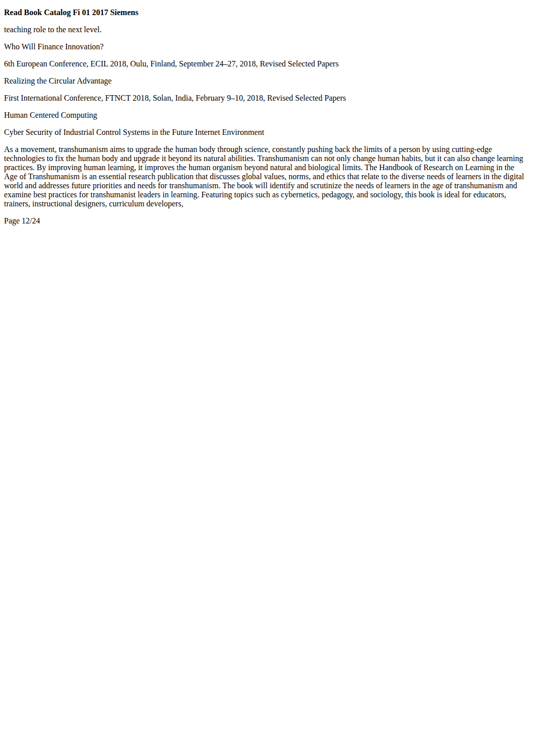Read Book Catalog Fi 01 2017 Siemens
teaching role to the next level.
Who Will Finance Innovation?
6th European Conference, ECIL 2018, Oulu, Finland, September 24–27, 2018, Revised Selected Papers
Realizing the Circular Advantage
First International Conference, FTNCT 2018, Solan, India, February 9–10, 2018, Revised Selected Papers
Human Centered Computing
Cyber Security of Industrial Control Systems in the Future Internet Environment
As a movement, transhumanism aims to upgrade the human body through science, constantly pushing back the limits of a person by using cutting-edge technologies to fix the human body and upgrade it beyond its natural abilities. Transhumanism can not only change human habits, but it can also change learning practices. By improving human learning, it improves the human organism beyond natural and biological limits. The Handbook of Research on Learning in the Age of Transhumanism is an essential research publication that discusses global values, norms, and ethics that relate to the diverse needs of learners in the digital world and addresses future priorities and needs for transhumanism. The book will identify and scrutinize the needs of learners in the age of transhumanism and examine best practices for transhumanist leaders in learning. Featuring topics such as cybernetics, pedagogy, and sociology, this book is ideal for educators, trainers, instructional designers, curriculum developers,
Page 12/24